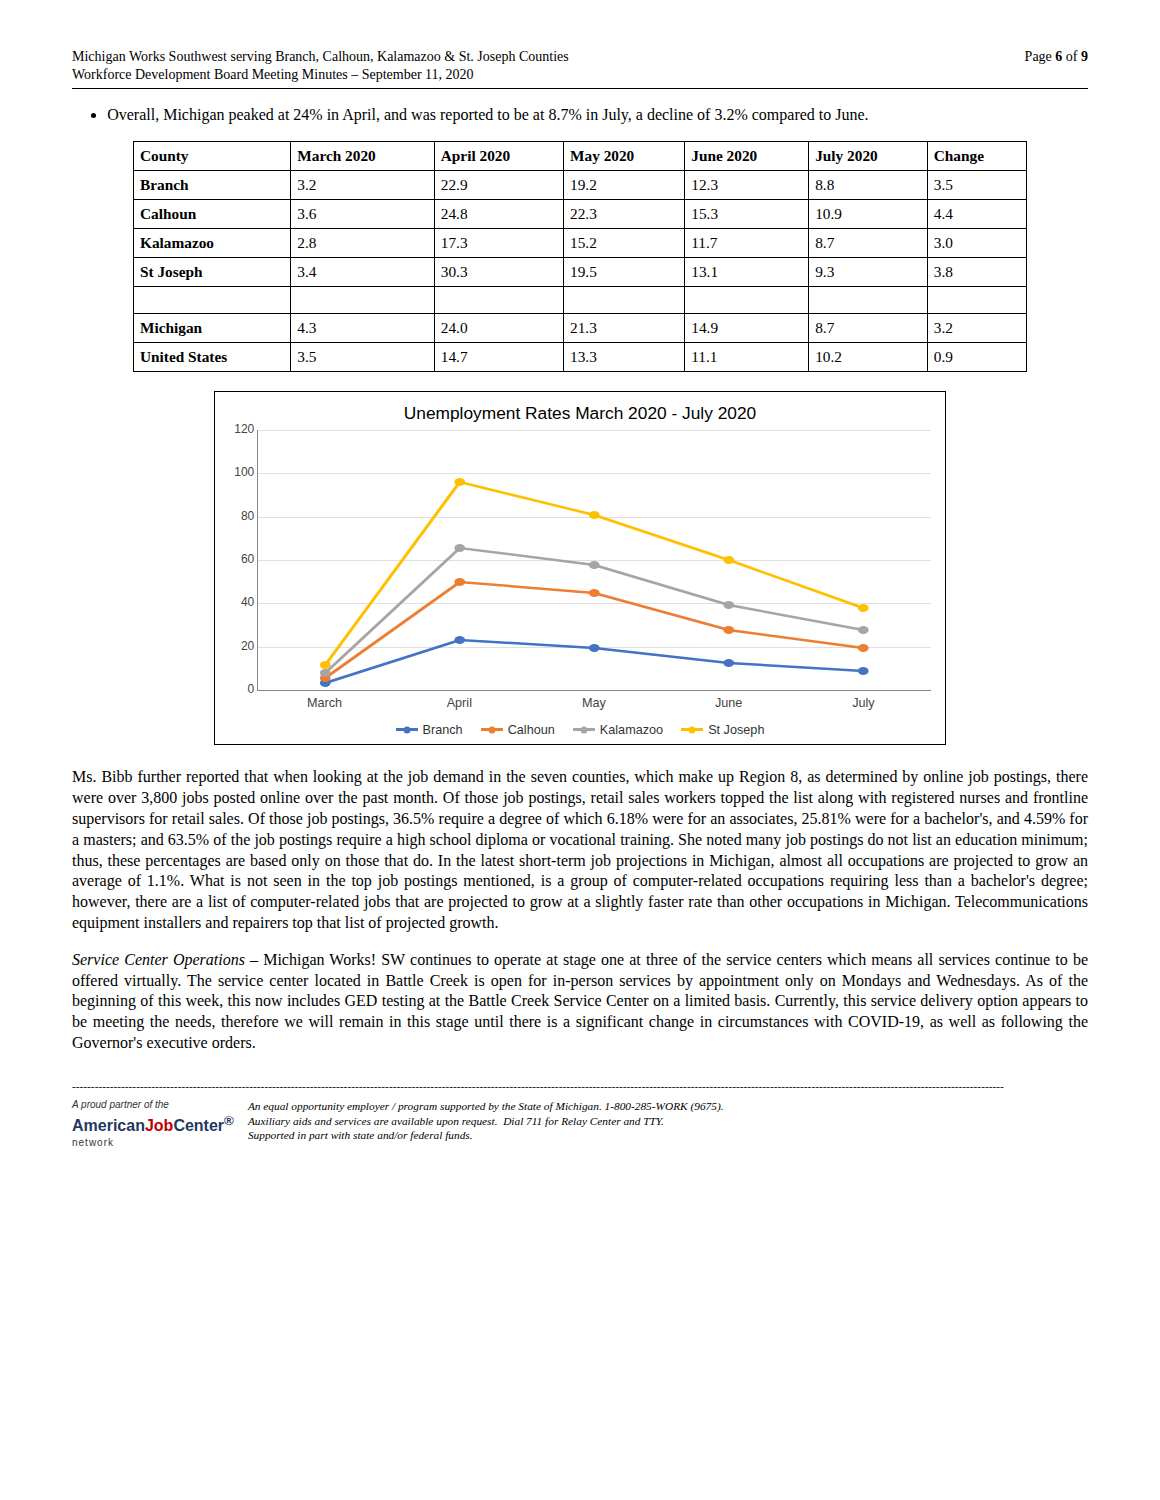Michigan Works Southwest serving Branch, Calhoun, Kalamazoo & St. Joseph Counties
Workforce Development Board Meeting Minutes – September 11, 2020
Page 6 of 9
Overall, Michigan peaked at 24% in April, and was reported to be at 8.7% in July, a decline of 3.2% compared to June.
| County | March 2020 | April 2020 | May 2020 | June 2020 | July 2020 | Change |
| --- | --- | --- | --- | --- | --- | --- |
| Branch | 3.2 | 22.9 | 19.2 | 12.3 | 8.8 | 3.5 |
| Calhoun | 3.6 | 24.8 | 22.3 | 15.3 | 10.9 | 4.4 |
| Kalamazoo | 2.8 | 17.3 | 15.2 | 11.7 | 8.7 | 3.0 |
| St Joseph | 3.4 | 30.3 | 19.5 | 13.1 | 9.3 | 3.8 |
| Michigan | 4.3 | 24.0 | 21.3 | 14.9 | 8.7 | 3.2 |
| United States | 3.5 | 14.7 | 13.3 | 11.1 | 10.2 | 0.9 |
Unemployment Rates March 2020 - July 2020
120
100
80
60
40
20
0
March April May June July
Branch Calhoun Kalamazoo St Joseph
Ms. Bibb further reported that when looking at the job demand in the seven counties, which make up Region 8, as determined by online job postings, there were over 3,800 jobs posted online over the past month. Of those job postings, retail sales workers topped the list along with registered nurses and frontline supervisors for retail sales. Of those job postings, 36.5% require a degree of which 6.18% were for an associates, 25.81% were for a bachelor's, and 4.59% for a masters; and 63.5% of the job postings require a high school diploma or vocational training. She noted many job postings do not list an education minimum; thus, these percentages are based only on those that do. In the latest short-term job projections in Michigan, almost all occupations are projected to grow an average of 1.1%. What is not seen in the top job postings mentioned, is a group of computer-related occupations requiring less than a bachelor's degree; however, there are a list of computer-related jobs that are projected to grow at a slightly faster rate than other occupations in Michigan. Telecommunications equipment installers and repairers top that list of projected growth.
Service Center Operations – Michigan Works! SW continues to operate at stage one at three of the service centers which means all services continue to be offered virtually. The service center located in Battle Creek is open for in-person services by appointment only on Mondays and Wednesdays. As of the beginning of this week, this now includes GED testing at the Battle Creek Service Center on a limited basis. Currently, this service delivery option appears to be meeting the needs, therefore we will remain in this stage until there is a significant change in circumstances with COVID-19, as well as following the Governor's executive orders.
-------------------------------------------------------------------------------------------------------------------------------------------------------------------------------------------------------------------------------------------------------
A proud partner of the
AmericanJob Center®
network
An equal opportunity employer / program supported by the State of Michigan. 1-800-285-WORK (9675).
Auxiliary aids and services are available upon request. Dial 711 for Relay Center and TTY.
Supported in part with state and/or federal funds.